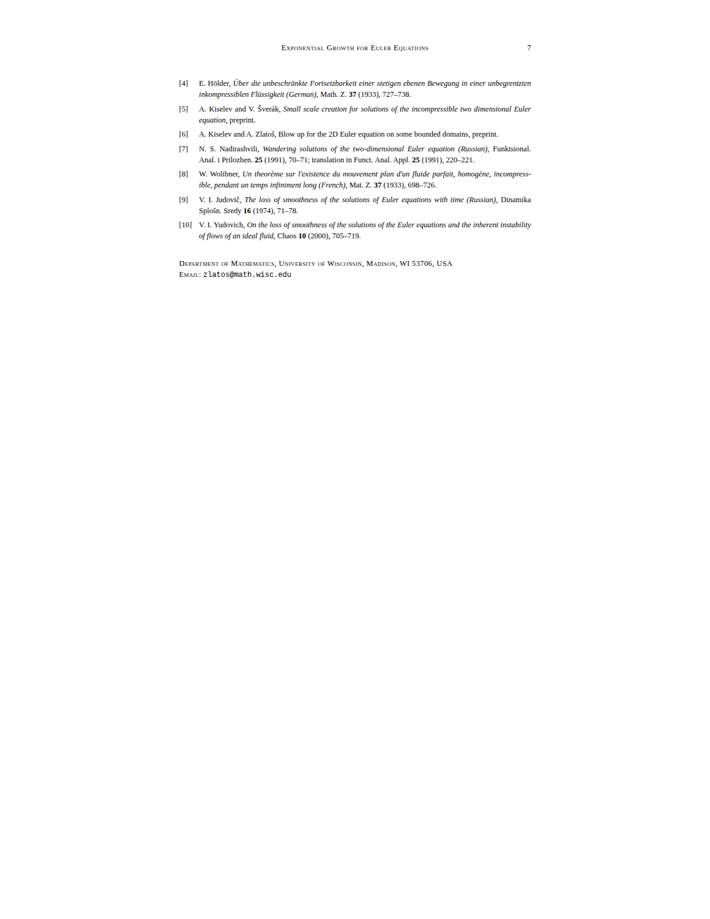Exponential Growth for Euler Equations 7
[4] E. Hölder, Über die unbeschränkte Fortsetzbarkeit einer stetigen ebenen Bewegung in einer unbegrentzten inkompressiblen Flüssigkeit (German), Math. Z. 37 (1933), 727–738.
[5] A. Kiselev and V. Šverák, Small scale creation for solutions of the incompressible two dimensional Euler equation, preprint.
[6] A. Kiselev and A. Zlatoš, Blow up for the 2D Euler equation on some bounded domains, preprint.
[7] N. S. Nadirashvili, Wandering solutions of the two-dimensional Euler equation (Russian), Funktsional. Anal. i Prilozhen. 25 (1991), 70–71; translation in Funct. Anal. Appl. 25 (1991), 220–221.
[8] W. Wolibner, Un theorème sur l'existence du mouvement plan d'un fluide parfait, homogène, incompressible, pendant un temps infiniment long (French), Mat. Z. 37 (1933), 698–726.
[9] V. I. Judovič, The loss of smoothness of the solutions of Euler equations with time (Russian), Dinamika Splošn. Sredy 16 (1974), 71–78.
[10] V. I. Yudovich, On the loss of smoothness of the solutions of the Euler equations and the inherent instability of flows of an ideal fluid, Chaos 10 (2000), 705–719.
Department of Mathematics, University of Wisconsin, Madison, WI 53706, USA
Email: zlatos@math.wisc.edu